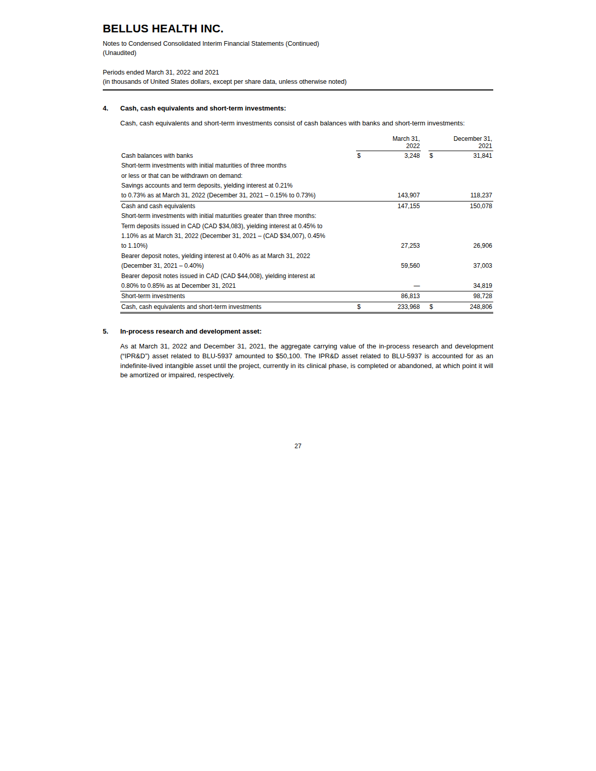BELLUS HEALTH INC.
Notes to Condensed Consolidated Interim Financial Statements (Continued)
(Unaudited)
Periods ended March 31, 2022 and 2021
(in thousands of United States dollars, except per share data, unless otherwise noted)
4. Cash, cash equivalents and short-term investments:
Cash, cash equivalents and short-term investments consist of cash balances with banks and short-term investments:
| | March 31, 2022 | | December 31, 2021 |
| --- | --- | --- | --- |
| Cash balances with banks | $ | 3,248 | | $ | 31,841 |
| Short-term investments with initial maturities of three months | | | | | |
| or less or that can be withdrawn on demand: | | | | | |
| Savings accounts and term deposits, yielding interest at 0.21% | | | | | |
| to 0.73% as at March 31, 2022 (December 31, 2021 – 0.15% to 0.73%) | | 143,907 | | | 118,237 |
| Cash and cash equivalents | | 147,155 | | | 150,078 |
| Short-term investments with initial maturities greater than three months: | | | | | |
| Term deposits issued in CAD (CAD $34,083), yielding interest at 0.45% to | | | | | |
| 1.10% as at March 31, 2022 (December 31, 2021 – (CAD $34,007), 0.45% | | | | | |
| to 1.10%) | | 27,253 | | | 26,906 |
| Bearer deposit notes, yielding interest at 0.40% as at March 31, 2022 | | | | | |
| (December 31, 2021 – 0.40%) | | 59,560 | | | 37,003 |
| Bearer deposit notes issued in CAD (CAD $44,008), yielding interest at | | | | | |
| 0.80% to 0.85% as at December 31, 2021 | | — | | | 34,819 |
| Short-term investments | | 86,813 | | | 98,728 |
| Cash, cash equivalents and short-term investments | $ | 233,968 | | $ | 248,806 |
5. In-process research and development asset:
As at March 31, 2022 and December 31, 2021, the aggregate carrying value of the in-process research and development (“IPR&D”) asset related to BLU-5937 amounted to $50,100. The IPR&D asset related to BLU-5937 is accounted for as an indefinite-lived intangible asset until the project, currently in its clinical phase, is completed or abandoned, at which point it will be amortized or impaired, respectively.
27